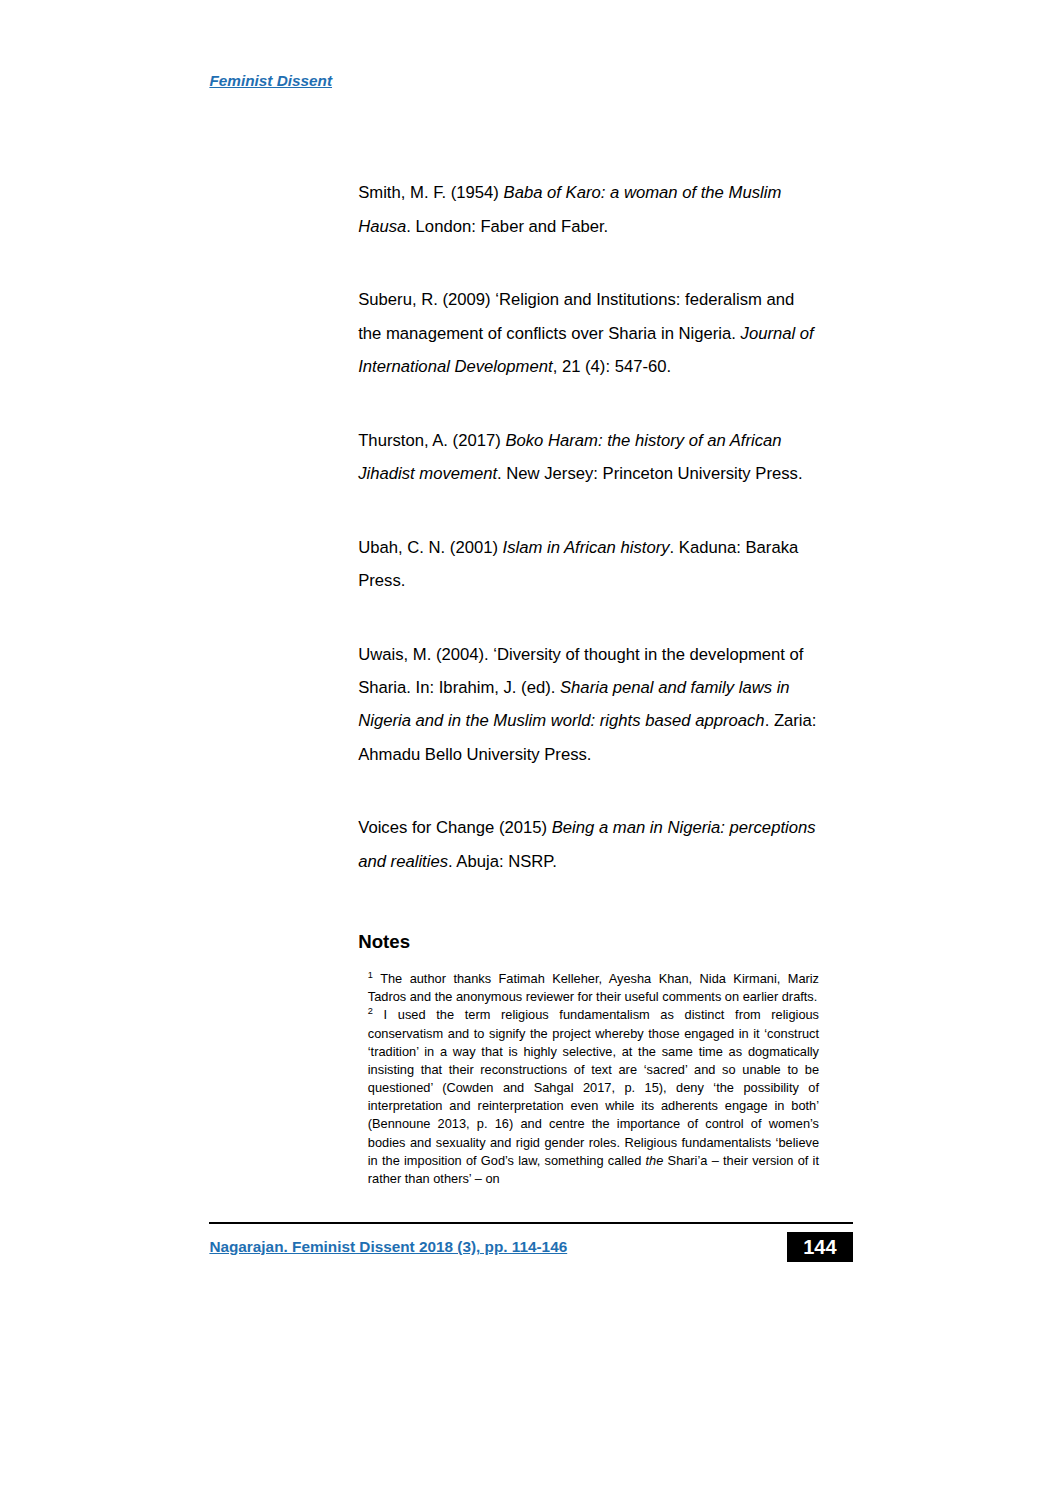Feminist Dissent
Smith, M. F. (1954) Baba of Karo: a woman of the Muslim Hausa. London: Faber and Faber.
Suberu, R. (2009) ‘Religion and Institutions: federalism and the management of conflicts over Sharia in Nigeria. Journal of International Development, 21 (4): 547-60.
Thurston, A. (2017) Boko Haram: the history of an African Jihadist movement. New Jersey: Princeton University Press.
Ubah, C. N. (2001) Islam in African history. Kaduna: Baraka Press.
Uwais, M. (2004). ‘Diversity of thought in the development of Sharia. In: Ibrahim, J. (ed). Sharia penal and family laws in Nigeria and in the Muslim world: rights based approach. Zaria: Ahmadu Bello University Press.
Voices for Change (2015) Being a man in Nigeria: perceptions and realities. Abuja: NSRP.
Notes
1 The author thanks Fatimah Kelleher, Ayesha Khan, Nida Kirmani, Mariz Tadros and the anonymous reviewer for their useful comments on earlier drafts.
2 I used the term religious fundamentalism as distinct from religious conservatism and to signify the project whereby those engaged in it ‘construct ‘tradition’ in a way that is highly selective, at the same time as dogmatically insisting that their reconstructions of text are ‘sacred’ and so unable to be questioned’ (Cowden and Sahgal 2017, p. 15), deny ‘the possibility of interpretation and reinterpretation even while its adherents engage in both’ (Bennoune 2013, p. 16) and centre the importance of control of women’s bodies and sexuality and rigid gender roles. Religious fundamentalists ‘believe in the imposition of God’s law, something called the Shari’a – their version of it rather than others’ – on
Nagarajan. Feminist Dissent 2018 (3), pp. 114-146
144